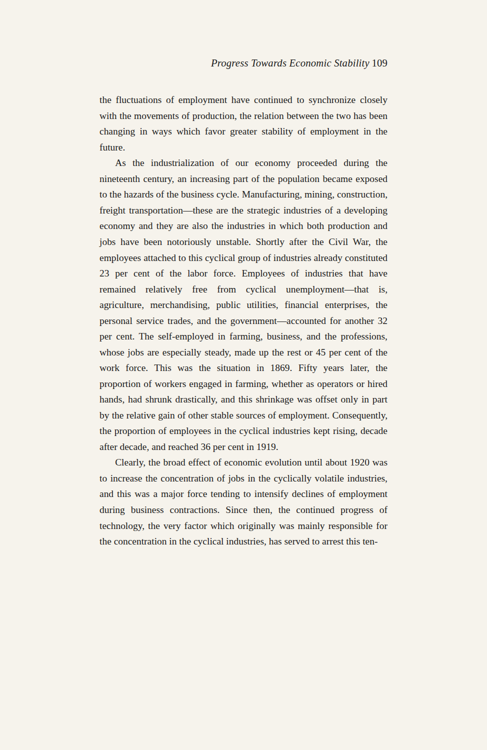Progress Towards Economic Stability 109
the fluctuations of employment have continued to synchronize closely with the movements of production, the relation between the two has been changing in ways which favor greater stability of employment in the future.
As the industrialization of our economy proceeded during the nineteenth century, an increasing part of the population became exposed to the hazards of the business cycle. Manufacturing, mining, construction, freight transportation—these are the strategic industries of a developing economy and they are also the industries in which both production and jobs have been notoriously unstable. Shortly after the Civil War, the employees attached to this cyclical group of industries already constituted 23 per cent of the labor force. Employees of industries that have remained relatively free from cyclical unemployment—that is, agriculture, merchandising, public utilities, financial enterprises, the personal service trades, and the government—accounted for another 32 per cent. The self-employed in farming, business, and the professions, whose jobs are especially steady, made up the rest or 45 per cent of the work force. This was the situation in 1869. Fifty years later, the proportion of workers engaged in farming, whether as operators or hired hands, had shrunk drastically, and this shrinkage was offset only in part by the relative gain of other stable sources of employment. Consequently, the proportion of employees in the cyclical industries kept rising, decade after decade, and reached 36 per cent in 1919.
Clearly, the broad effect of economic evolution until about 1920 was to increase the concentration of jobs in the cyclically volatile industries, and this was a major force tending to intensify declines of employment during business contractions. Since then, the continued progress of technology, the very factor which originally was mainly responsible for the concentration in the cyclical industries, has served to arrest this ten-